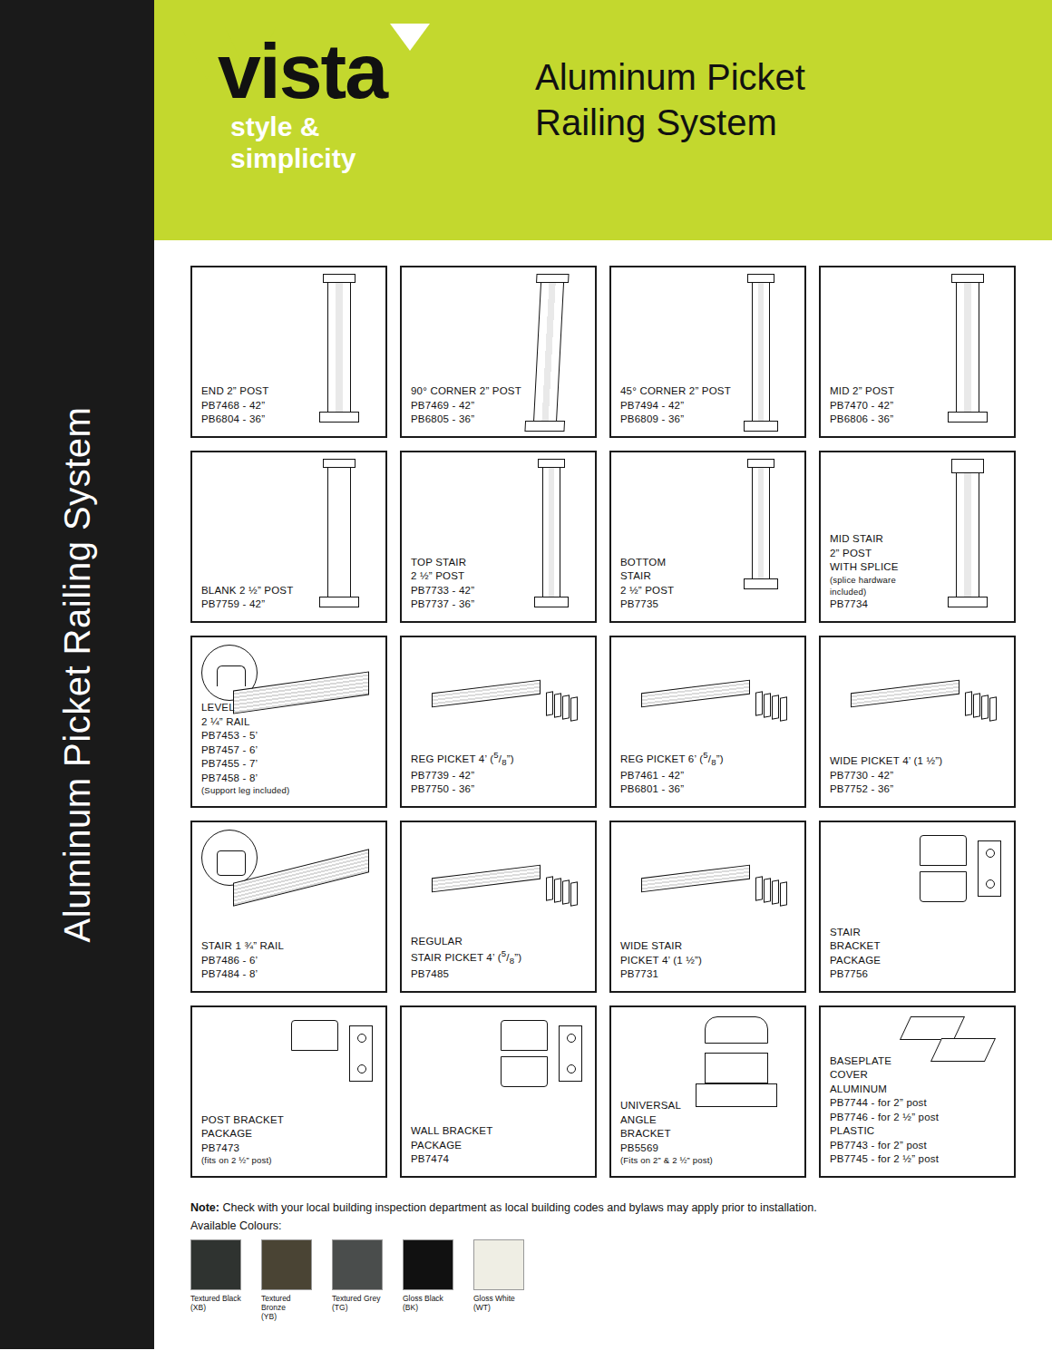Aluminum Picket Railing System
vista
style &
simplicity
Aluminum Picket
Railing System
END 2” POST
PB7468 - 42” PB6804 - 36”
90° CORNER 2” POST
PB7469 - 42” PB6805 - 36”
45° CORNER 2” POST
PB7494 - 42” PB6809 - 36”
MID 2” POST
PB7470 - 42” PB6806 - 36”
BLANK 2 ½” POST
PB7759 - 42”
TOP STAIR
2 ½” POST
PB7733 - 42” PB7737 - 36”
BOTTOM
STAIR
2 ½” POST
PB7735
MID STAIR
2” POST
WITH SPLICE
(splice hardware
included) PB7734
LEVEL
2 ¼” RAIL
PB7453 - 5’ PB7457 - 6’ PB7455 - 7’ PB7458 - 8’ (Support leg included)
REG PICKET 4’ (5/8”)
PB7739 - 42” PB7750 - 36”
REG PICKET 6’ (5/8”)
PB7461 - 42” PB6801 - 36”
WIDE PICKET 4’ (1 ½”)
PB7730 - 42” PB7752 - 36”
STAIR 1 ¾” RAIL
PB7486 - 6’ PB7484 - 8’
REGULAR
STAIR PICKET 4’ (5/8”)
PB7485
WIDE STAIR
PICKET 4’ (1 ½”)
PB7731
STAIR
BRACKET
PACKAGE
PB7756
POST BRACKET
PACKAGE
PB7473 (fits on 2 ½” post)
WALL BRACKET
PACKAGE
PB7474
UNIVERSAL
ANGLE
BRACKET
PB5569 (Fits on 2” & 2 ½” post)
BASEPLATE
COVER
ALUMINUM
PB7744 - for 2” post PB7746 - for 2 ½” post PLASTIC
PB7743 - for 2” post PB7745 - for 2 ½” post
Note: Check with your local building inspection department as local building codes and bylaws may apply prior to installation.
Available Colours:
Textured Black
(XB)
Textured Bronze
(YB)
Textured Grey
(TG)
Gloss Black
(BK)
Gloss White
(WT)